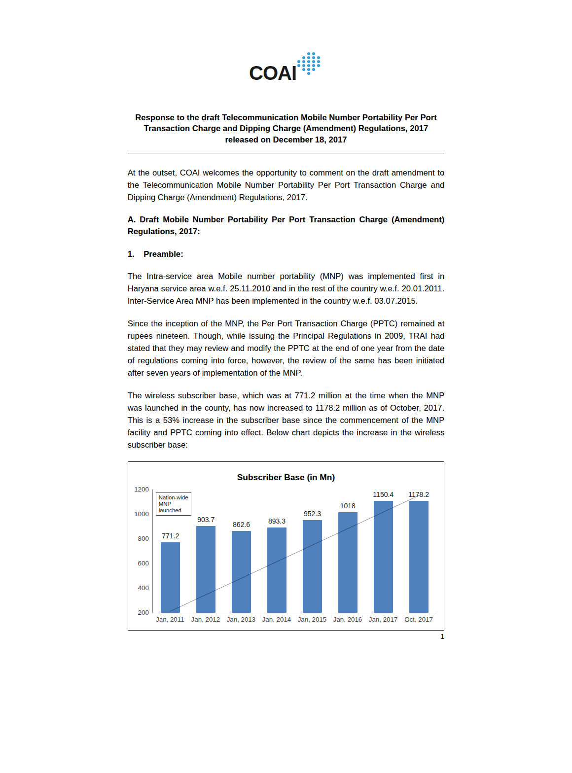COAI
Response to the draft Telecommunication Mobile Number Portability Per Port Transaction Charge and Dipping Charge (Amendment) Regulations, 2017 released on December 18, 2017
At the outset, COAI welcomes the opportunity to comment on the draft amendment to the Telecommunication Mobile Number Portability Per Port Transaction Charge and Dipping Charge (Amendment) Regulations, 2017.
A. Draft Mobile Number Portability Per Port Transaction Charge (Amendment) Regulations, 2017:
1. Preamble:
The Intra-service area Mobile number portability (MNP) was implemented first in Haryana service area w.e.f. 25.11.2010 and in the rest of the country w.e.f. 20.01.2011. Inter-Service Area MNP has been implemented in the country w.e.f. 03.07.2015.
Since the inception of the MNP, the Per Port Transaction Charge (PPTC) remained at rupees nineteen. Though, while issuing the Principal Regulations in 2009, TRAI had stated that they may review and modify the PPTC at the end of one year from the date of regulations coming into force, however, the review of the same has been initiated after seven years of implementation of the MNP.
The wireless subscriber base, which was at 771.2 million at the time when the MNP was launched in the county, has now increased to 1178.2 million as of October, 2017. This is a 53% increase in the subscriber base since the commencement of the MNP facility and PPTC coming into effect. Below chart depicts the increase in the wireless subscriber base:
Subscriber Base (in Mn)
1200
1000
800
600
400
200
Nation-wide
MNP
launched
771.2
903.7
862.6
893.3
952.3
1018
1150.4
1178.2
Jan, 2011
Jan, 2012
Jan, 2013
Jan, 2014
Jan, 2015
Jan, 2016
Jan, 2017
Oct, 2017
1